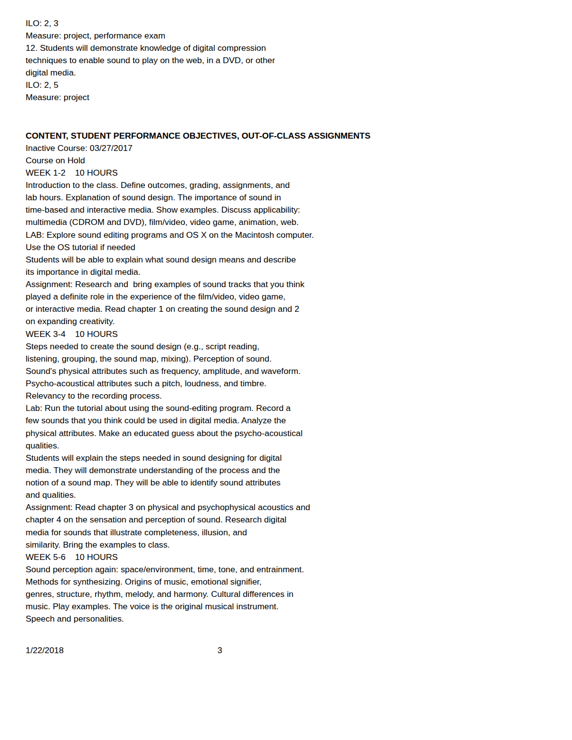ILO: 2, 3
Measure: project, performance exam
12. Students will demonstrate knowledge of digital compression
techniques to enable sound to play on the web, in a DVD, or other
digital media.
ILO: 2, 5
Measure: project
CONTENT, STUDENT PERFORMANCE OBJECTIVES, OUT-OF-CLASS ASSIGNMENTS
Inactive Course: 03/27/2017
Course on Hold
WEEK 1-2 10 HOURS
Introduction to the class. Define outcomes, grading, assignments, and
lab hours. Explanation of sound design. The importance of sound in
time-based and interactive media. Show examples. Discuss applicability:
multimedia (CDROM and DVD), film/video, video game, animation, web.
LAB: Explore sound editing programs and OS X on the Macintosh computer.
Use the OS tutorial if needed
Students will be able to explain what sound design means and describe
its importance in digital media.
Assignment: Research and bring examples of sound tracks that you think
played a definite role in the experience of the film/video, video game,
or interactive media. Read chapter 1 on creating the sound design and 2
on expanding creativity.
WEEK 3-4 10 HOURS
Steps needed to create the sound design (e.g., script reading,
listening, grouping, the sound map, mixing). Perception of sound.
Sound's physical attributes such as frequency, amplitude, and waveform.
Psycho-acoustical attributes such a pitch, loudness, and timbre.
Relevancy to the recording process.
Lab: Run the tutorial about using the sound-editing program. Record a
few sounds that you think could be used in digital media. Analyze the
physical attributes. Make an educated guess about the psycho-acoustical
qualities.
Students will explain the steps needed in sound designing for digital
media. They will demonstrate understanding of the process and the
notion of a sound map. They will be able to identify sound attributes
and qualities.
Assignment: Read chapter 3 on physical and psychophysical acoustics and
chapter 4 on the sensation and perception of sound. Research digital
media for sounds that illustrate completeness, illusion, and
similarity. Bring the examples to class.
WEEK 5-6 10 HOURS
Sound perception again: space/environment, time, tone, and entrainment.
Methods for synthesizing. Origins of music, emotional signifier,
genres, structure, rhythm, melody, and harmony. Cultural differences in
music. Play examples. The voice is the original musical instrument.
Speech and personalities.
1/22/2018 3